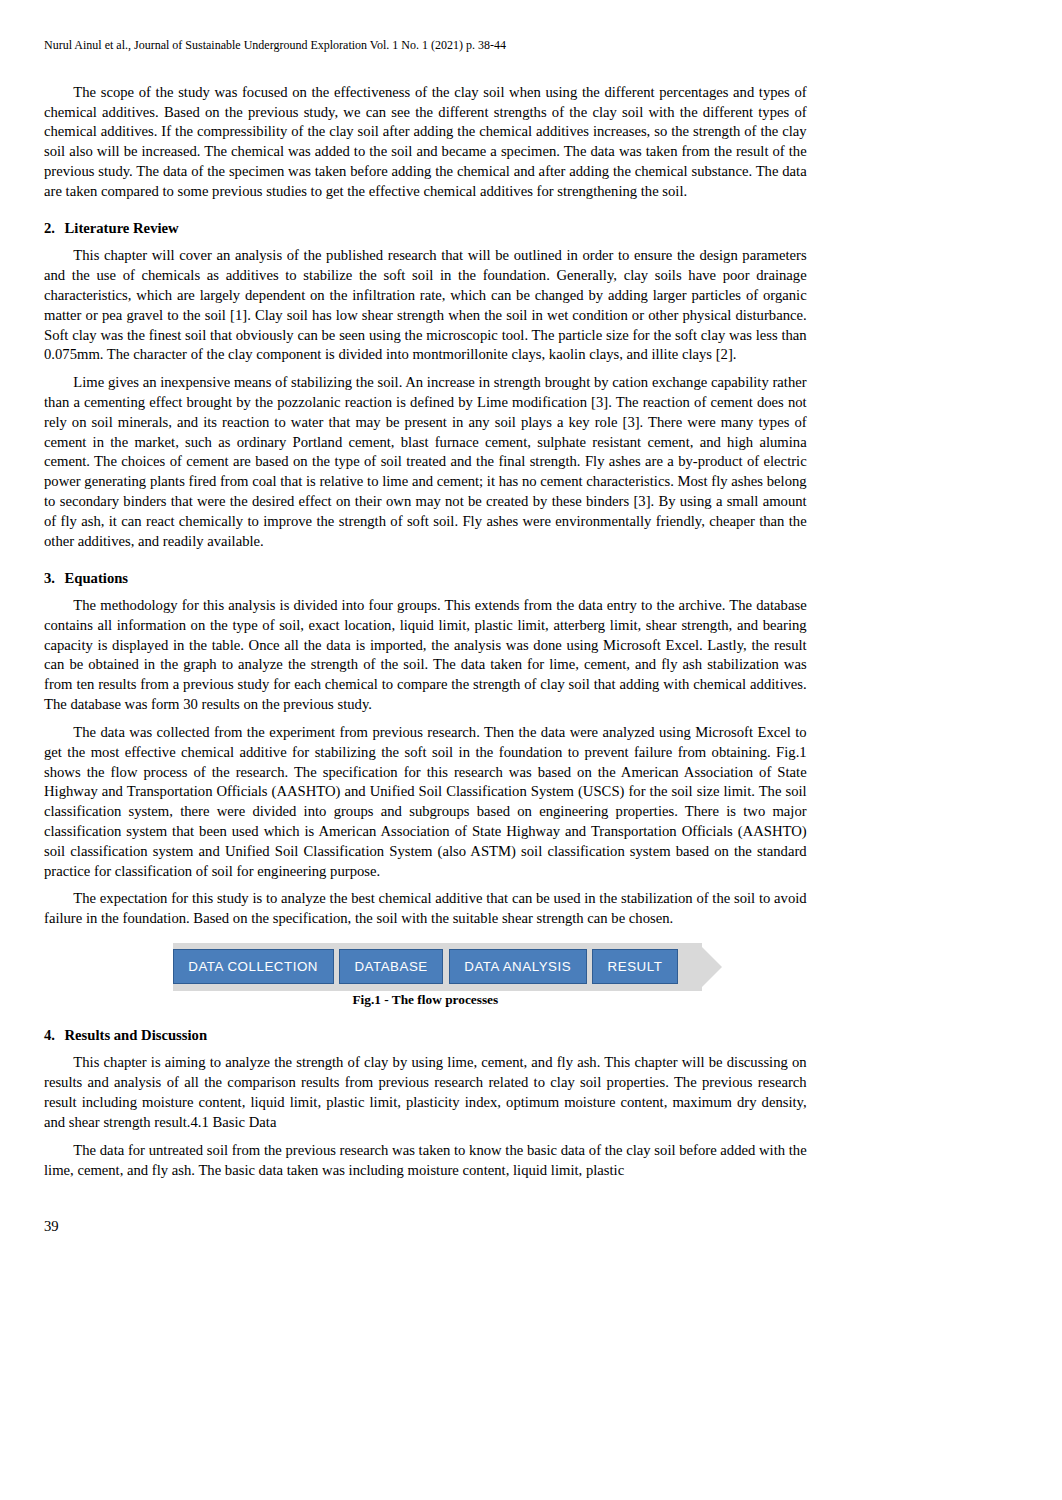Nurul Ainul et al., Journal of Sustainable Underground Exploration Vol. 1 No. 1 (2021) p. 38-44
The scope of the study was focused on the effectiveness of the clay soil when using the different percentages and types of chemical additives. Based on the previous study, we can see the different strengths of the clay soil with the different types of chemical additives. If the compressibility of the clay soil after adding the chemical additives increases, so the strength of the clay soil also will be increased. The chemical was added to the soil and became a specimen. The data was taken from the result of the previous study. The data of the specimen was taken before adding the chemical and after adding the chemical substance. The data are taken compared to some previous studies to get the effective chemical additives for strengthening the soil.
2. Literature Review
This chapter will cover an analysis of the published research that will be outlined in order to ensure the design parameters and the use of chemicals as additives to stabilize the soft soil in the foundation. Generally, clay soils have poor drainage characteristics, which are largely dependent on the infiltration rate, which can be changed by adding larger particles of organic matter or pea gravel to the soil [1]. Clay soil has low shear strength when the soil in wet condition or other physical disturbance. Soft clay was the finest soil that obviously can be seen using the microscopic tool. The particle size for the soft clay was less than 0.075mm. The character of the clay component is divided into montmorillonite clays, kaolin clays, and illite clays [2].
Lime gives an inexpensive means of stabilizing the soil. An increase in strength brought by cation exchange capability rather than a cementing effect brought by the pozzolanic reaction is defined by Lime modification [3]. The reaction of cement does not rely on soil minerals, and its reaction to water that may be present in any soil plays a key role [3]. There were many types of cement in the market, such as ordinary Portland cement, blast furnace cement, sulphate resistant cement, and high alumina cement. The choices of cement are based on the type of soil treated and the final strength. Fly ashes are a by-product of electric power generating plants fired from coal that is relative to lime and cement; it has no cement characteristics. Most fly ashes belong to secondary binders that were the desired effect on their own may not be created by these binders [3]. By using a small amount of fly ash, it can react chemically to improve the strength of soft soil. Fly ashes were environmentally friendly, cheaper than the other additives, and readily available.
3. Equations
The methodology for this analysis is divided into four groups. This extends from the data entry to the archive. The database contains all information on the type of soil, exact location, liquid limit, plastic limit, atterberg limit, shear strength, and bearing capacity is displayed in the table. Once all the data is imported, the analysis was done using Microsoft Excel. Lastly, the result can be obtained in the graph to analyze the strength of the soil. The data taken for lime, cement, and fly ash stabilization was from ten results from a previous study for each chemical to compare the strength of clay soil that adding with chemical additives. The database was form 30 results on the previous study.
The data was collected from the experiment from previous research. Then the data were analyzed using Microsoft Excel to get the most effective chemical additive for stabilizing the soft soil in the foundation to prevent failure from obtaining. Fig.1 shows the flow process of the research. The specification for this research was based on the American Association of State Highway and Transportation Officials (AASHTO) and Unified Soil Classification System (USCS) for the soil size limit. The soil classification system, there were divided into groups and subgroups based on engineering properties. There is two major classification system that been used which is American Association of State Highway and Transportation Officials (AASHTO) soil classification system and Unified Soil Classification System (also ASTM) soil classification system based on the standard practice for classification of soil for engineering purpose.
The expectation for this study is to analyze the best chemical additive that can be used in the stabilization of the soil to avoid failure in the foundation. Based on the specification, the soil with the suitable shear strength can be chosen.
DATA COLLECTION DATABASE DATA ANALYSIS RESULT
Fig.1 - The flow processes
4. Results and Discussion
This chapter is aiming to analyze the strength of clay by using lime, cement, and fly ash. This chapter will be discussing on results and analysis of all the comparison results from previous research related to clay soil properties. The previous research result including moisture content, liquid limit, plastic limit, plasticity index, optimum moisture content, maximum dry density, and shear strength result.4.1 Basic Data
The data for untreated soil from the previous research was taken to know the basic data of the clay soil before added with the lime, cement, and fly ash. The basic data taken was including moisture content, liquid limit, plastic
39